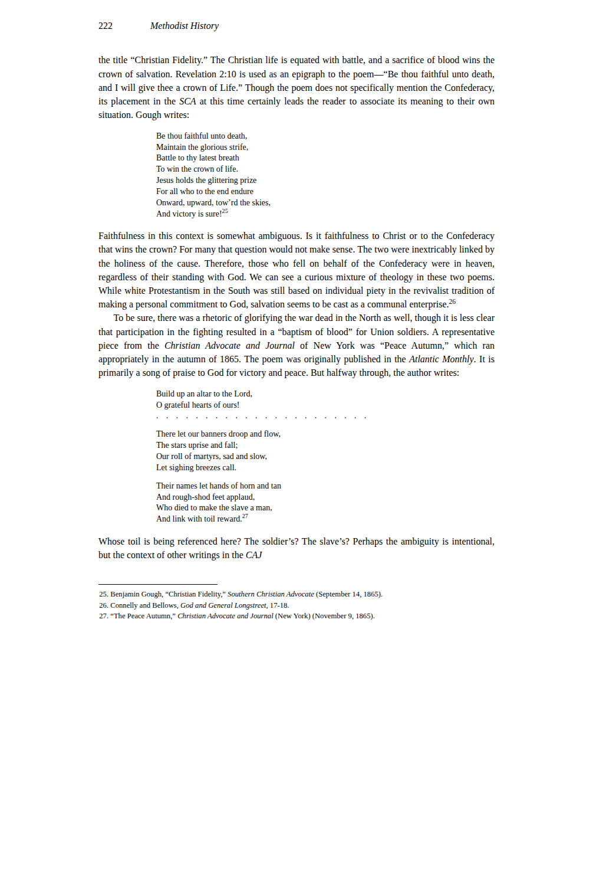222 Methodist History
the title “Christian Fidelity.” The Christian life is equated with battle, and a sacrifice of blood wins the crown of salvation. Revelation 2:10 is used as an epigraph to the poem—“Be thou faithful unto death, and I will give thee a crown of Life.” Though the poem does not specifically mention the Confederacy, its placement in the SCA at this time certainly leads the reader to associate its meaning to their own situation. Gough writes:
Be thou faithful unto death,
Maintain the glorious strife,
Battle to thy latest breath
To win the crown of life.
Jesus holds the glittering prize
For all who to the end endure
Onward, upward, tow’rd the skies,
And victory is sure!25
Faithfulness in this context is somewhat ambiguous. Is it faithfulness to Christ or to the Confederacy that wins the crown? For many that question would not make sense. The two were inextricably linked by the holiness of the cause. Therefore, those who fell on behalf of the Confederacy were in heaven, regardless of their standing with God. We can see a curious mixture of theology in these two poems. While white Protestantism in the South was still based on individual piety in the revivalist tradition of making a personal commitment to God, salvation seems to be cast as a communal enterprise.26
To be sure, there was a rhetoric of glorifying the war dead in the North as well, though it is less clear that participation in the fighting resulted in a “baptism of blood” for Union soldiers. A representative piece from the Christian Advocate and Journal of New York was “Peace Autumn,” which ran appropriately in the autumn of 1865. The poem was originally published in the Atlantic Monthly. It is primarily a song of praise to God for victory and peace. But halfway through, the author writes:
Build up an altar to the Lord,
O grateful hearts of ours!
. . . . . . . . . . . . . . . . . . . . . .
There let our banners droop and flow,
The stars uprise and fall;
Our roll of martyrs, sad and slow,
Let sighing breezes call.
Their names let hands of horn and tan
And rough-shod feet applaud,
Who died to make the slave a man,
And link with toil reward.27
Whose toil is being referenced here? The soldier’s? The slave’s? Perhaps the ambiguity is intentional, but the context of other writings in the CAJ
Benjamin Gough, “Christian Fidelity,” Southern Christian Advocate (September 14, 1865).
Connelly and Bellows, God and General Longstreet, 17-18.
“The Peace Autumn,” Christian Advocate and Journal (New York) (November 9, 1865).